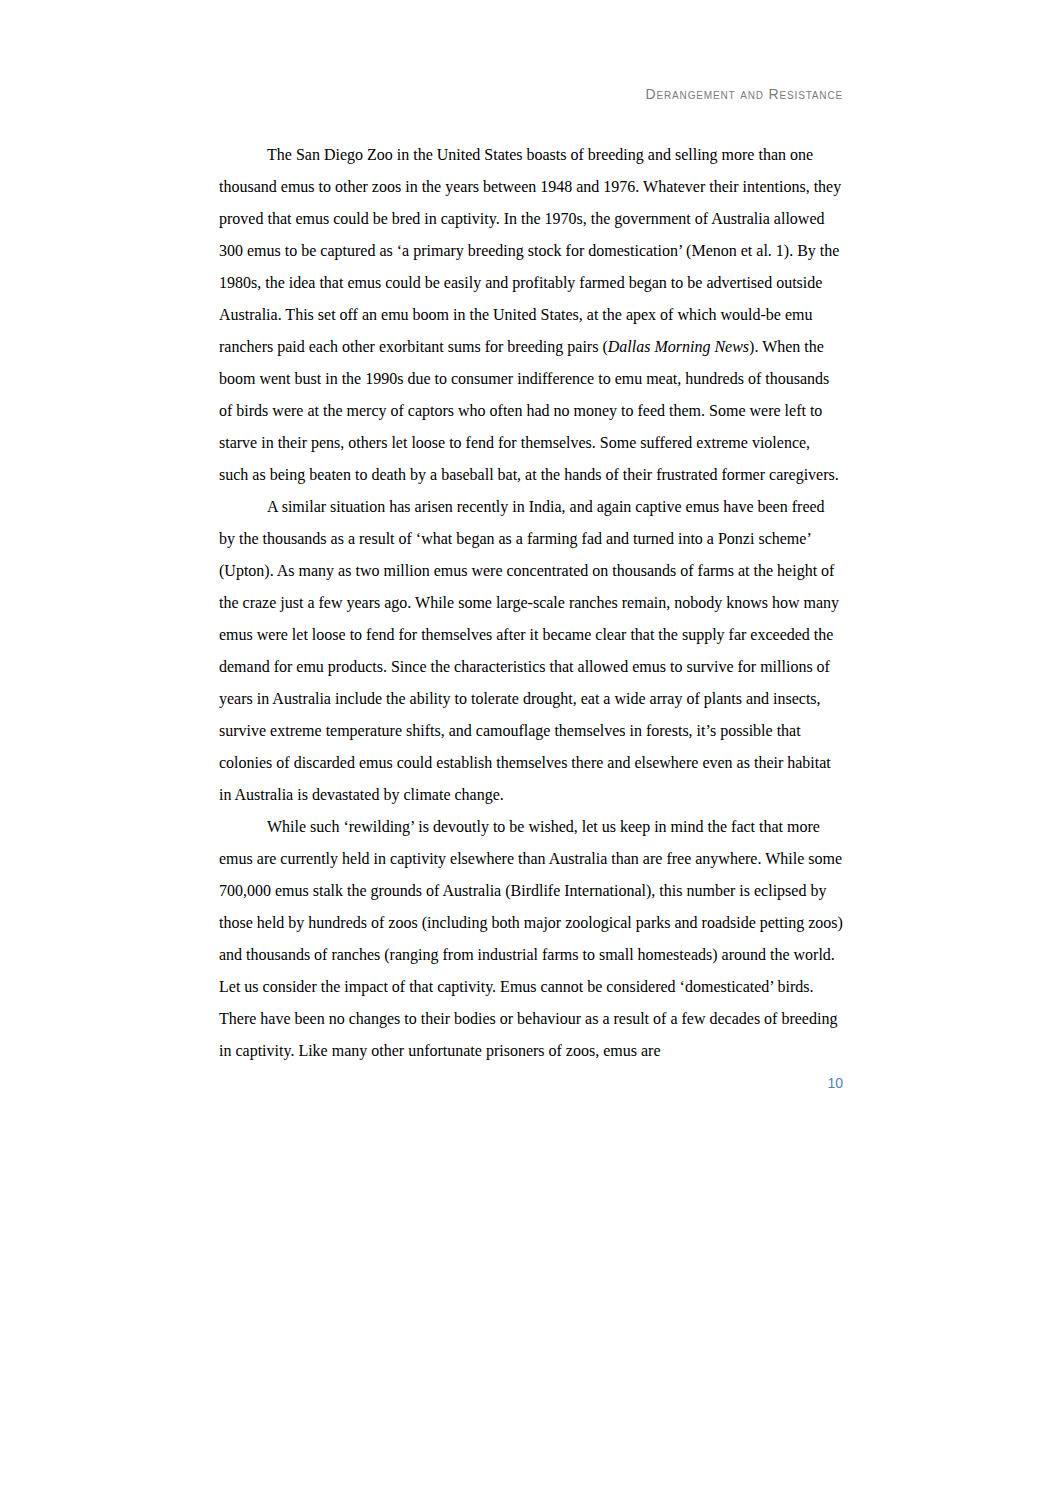Derangement and Resistance
The San Diego Zoo in the United States boasts of breeding and selling more than one thousand emus to other zoos in the years between 1948 and 1976. Whatever their intentions, they proved that emus could be bred in captivity. In the 1970s, the government of Australia allowed 300 emus to be captured as ‘a primary breeding stock for domestication’ (Menon et al. 1). By the 1980s, the idea that emus could be easily and profitably farmed began to be advertised outside Australia. This set off an emu boom in the United States, at the apex of which would-be emu ranchers paid each other exorbitant sums for breeding pairs (Dallas Morning News). When the boom went bust in the 1990s due to consumer indifference to emu meat, hundreds of thousands of birds were at the mercy of captors who often had no money to feed them. Some were left to starve in their pens, others let loose to fend for themselves. Some suffered extreme violence, such as being beaten to death by a baseball bat, at the hands of their frustrated former caregivers.
A similar situation has arisen recently in India, and again captive emus have been freed by the thousands as a result of ‘what began as a farming fad and turned into a Ponzi scheme’ (Upton). As many as two million emus were concentrated on thousands of farms at the height of the craze just a few years ago. While some large-scale ranches remain, nobody knows how many emus were let loose to fend for themselves after it became clear that the supply far exceeded the demand for emu products. Since the characteristics that allowed emus to survive for millions of years in Australia include the ability to tolerate drought, eat a wide array of plants and insects, survive extreme temperature shifts, and camouflage themselves in forests, it’s possible that colonies of discarded emus could establish themselves there and elsewhere even as their habitat in Australia is devastated by climate change.
While such ‘rewilding’ is devoutly to be wished, let us keep in mind the fact that more emus are currently held in captivity elsewhere than Australia than are free anywhere. While some 700,000 emus stalk the grounds of Australia (Birdlife International), this number is eclipsed by those held by hundreds of zoos (including both major zoological parks and roadside petting zoos) and thousands of ranches (ranging from industrial farms to small homesteads) around the world. Let us consider the impact of that captivity. Emus cannot be considered ‘domesticated’ birds. There have been no changes to their bodies or behaviour as a result of a few decades of breeding in captivity. Like many other unfortunate prisoners of zoos, emus are
10